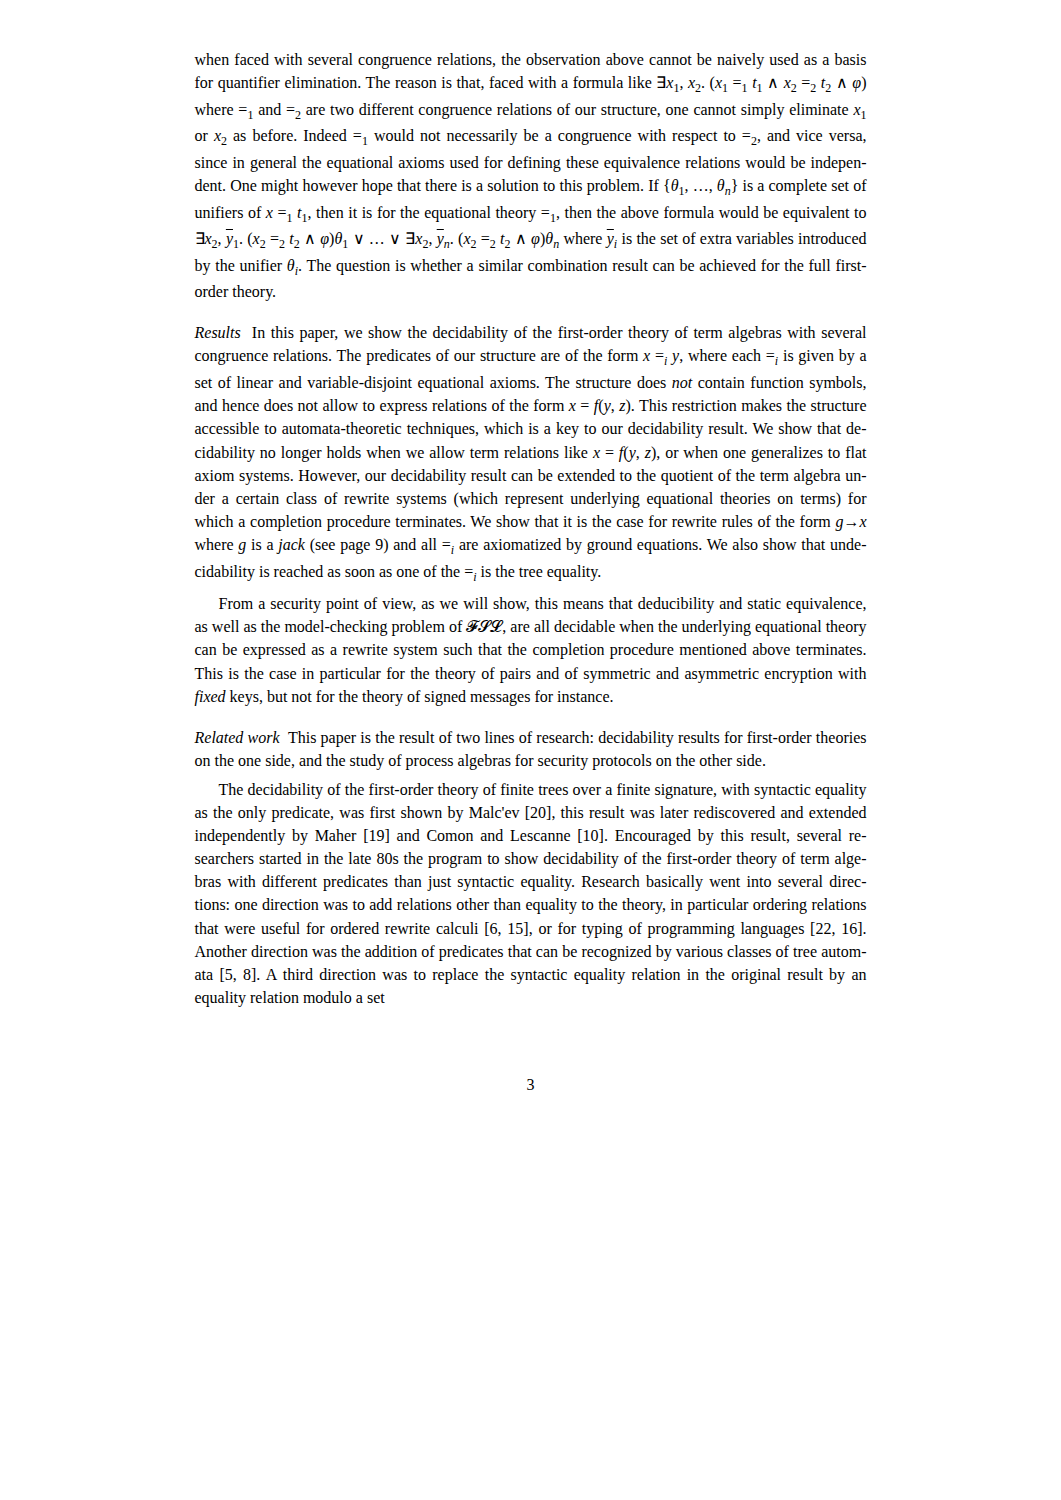when faced with several congruence relations, the observation above cannot be naively used as a basis for quantifier elimination. The reason is that, faced with a formula like ∃x1, x2. (x1 =1 t1 ∧ x2 =2 t2 ∧ φ) where =1 and =2 are two different congruence relations of our structure, one cannot simply eliminate x1 or x2 as before. Indeed =1 would not necessarily be a congruence with respect to =2, and vice versa, since in general the equational axioms used for defining these equivalence relations would be independent. One might however hope that there is a solution to this problem. If {θ1, …, θn} is a complete set of unifiers of x =1 t1, then it is for the equational theory =1, then the above formula would be equivalent to ∃x2, y1. (x2 =2 t2 ∧ φ)θ1 ∨ … ∨ ∃x2, yn. (x2 =2 t2 ∧ φ)θn where yi is the set of extra variables introduced by the unifier θi. The question is whether a similar combination result can be achieved for the full first-order theory.
Results In this paper, we show the decidability of the first-order theory of term algebras with several congruence relations. The predicates of our structure are of the form x =i y, where each =i is given by a set of linear and variable-disjoint equational axioms. The structure does not contain function symbols, and hence does not allow to express relations of the form x = f(y, z). This restriction makes the structure accessible to automata-theoretic techniques, which is a key to our decidability result. We show that decidability no longer holds when we allow term relations like x = f(y, z), or when one generalizes to flat axiom systems. However, our decidability result can be extended to the quotient of the term algebra under a certain class of rewrite systems (which represent underlying equational theories on terms) for which a completion procedure terminates. We show that it is the case for rewrite rules of the form g→x where g is a jack (see page 9) and all =i are axiomatized by ground equations. We also show that undecidability is reached as soon as one of the =i is the tree equality.
From a security point of view, as we will show, this means that deducibility and static equivalence, as well as the model-checking problem of 𝓕𝓢𝓛, are all decidable when the underlying equational theory can be expressed as a rewrite system such that the completion procedure mentioned above terminates. This is the case in particular for the theory of pairs and of symmetric and asymmetric encryption with fixed keys, but not for the theory of signed messages for instance.
Related work This paper is the result of two lines of research: decidability results for first-order theories on the one side, and the study of process algebras for security protocols on the other side.
The decidability of the first-order theory of finite trees over a finite signature, with syntactic equality as the only predicate, was first shown by Malc'ev [20], this result was later rediscovered and extended independently by Maher [19] and Comon and Lescanne [10]. Encouraged by this result, several researchers started in the late 80s the program to show decidability of the first-order theory of term algebras with different predicates than just syntactic equality. Research basically went into several directions: one direction was to add relations other than equality to the theory, in particular ordering relations that were useful for ordered rewrite calculi [6, 15], or for typing of programming languages [22, 16]. Another direction was the addition of predicates that can be recognized by various classes of tree automata [5, 8]. A third direction was to replace the syntactic equality relation in the original result by an equality relation modulo a set
3